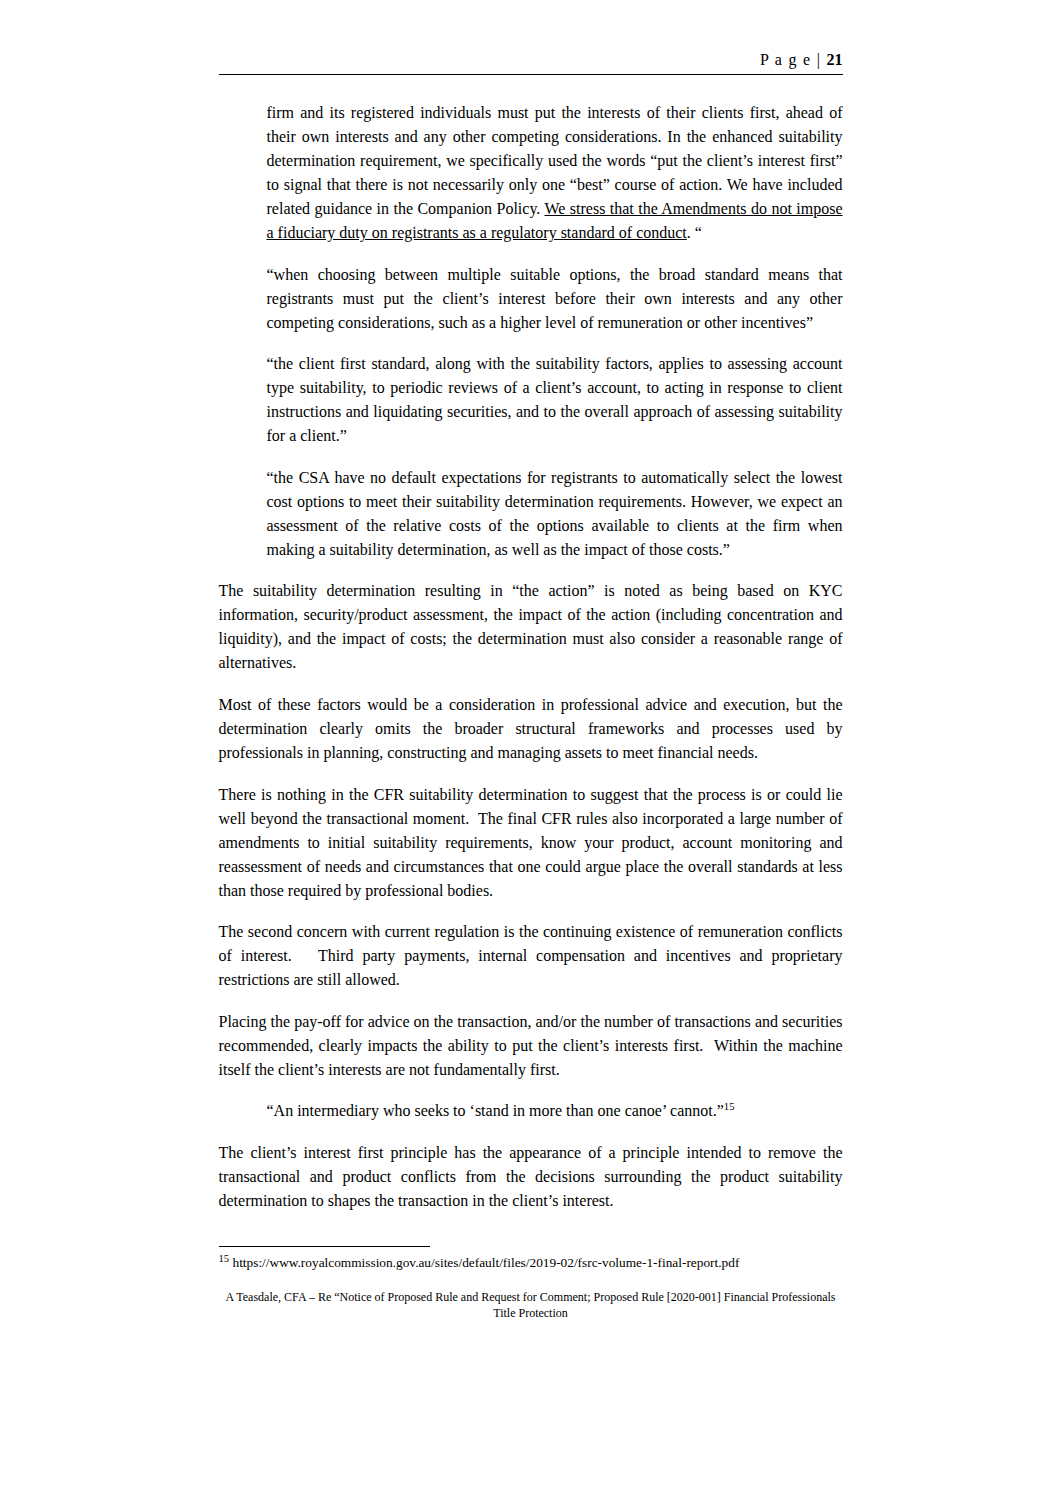P a g e | 21
firm and its registered individuals must put the interests of their clients first, ahead of their own interests and any other competing considerations. In the enhanced suitability determination requirement, we specifically used the words “put the client’s interest first” to signal that there is not necessarily only one “best” course of action. We have included related guidance in the Companion Policy. We stress that the Amendments do not impose a fiduciary duty on registrants as a regulatory standard of conduct. “
“when choosing between multiple suitable options, the broad standard means that registrants must put the client’s interest before their own interests and any other competing considerations, such as a higher level of remuneration or other incentives”
“the client first standard, along with the suitability factors, applies to assessing account type suitability, to periodic reviews of a client’s account, to acting in response to client instructions and liquidating securities, and to the overall approach of assessing suitability for a client.”
“the CSA have no default expectations for registrants to automatically select the lowest cost options to meet their suitability determination requirements. However, we expect an assessment of the relative costs of the options available to clients at the firm when making a suitability determination, as well as the impact of those costs.”
The suitability determination resulting in “the action” is noted as being based on KYC information, security/product assessment, the impact of the action (including concentration and liquidity), and the impact of costs; the determination must also consider a reasonable range of alternatives.
Most of these factors would be a consideration in professional advice and execution, but the determination clearly omits the broader structural frameworks and processes used by professionals in planning, constructing and managing assets to meet financial needs.
There is nothing in the CFR suitability determination to suggest that the process is or could lie well beyond the transactional moment. The final CFR rules also incorporated a large number of amendments to initial suitability requirements, know your product, account monitoring and reassessment of needs and circumstances that one could argue place the overall standards at less than those required by professional bodies.
The second concern with current regulation is the continuing existence of remuneration conflicts of interest. Third party payments, internal compensation and incentives and proprietary restrictions are still allowed.
Placing the pay-off for advice on the transaction, and/or the number of transactions and securities recommended, clearly impacts the ability to put the client’s interests first. Within the machine itself the client’s interests are not fundamentally first.
“An intermediary who seeks to ‘stand in more than one canoe’ cannot.”15
The client’s interest first principle has the appearance of a principle intended to remove the transactional and product conflicts from the decisions surrounding the product suitability determination to shapes the transaction in the client’s interest.
15 https://www.royalcommission.gov.au/sites/default/files/2019-02/fsrc-volume-1-final-report.pdf
A Teasdale, CFA – Re “Notice of Proposed Rule and Request for Comment; Proposed Rule [2020-001] Financial Professionals Title Protection